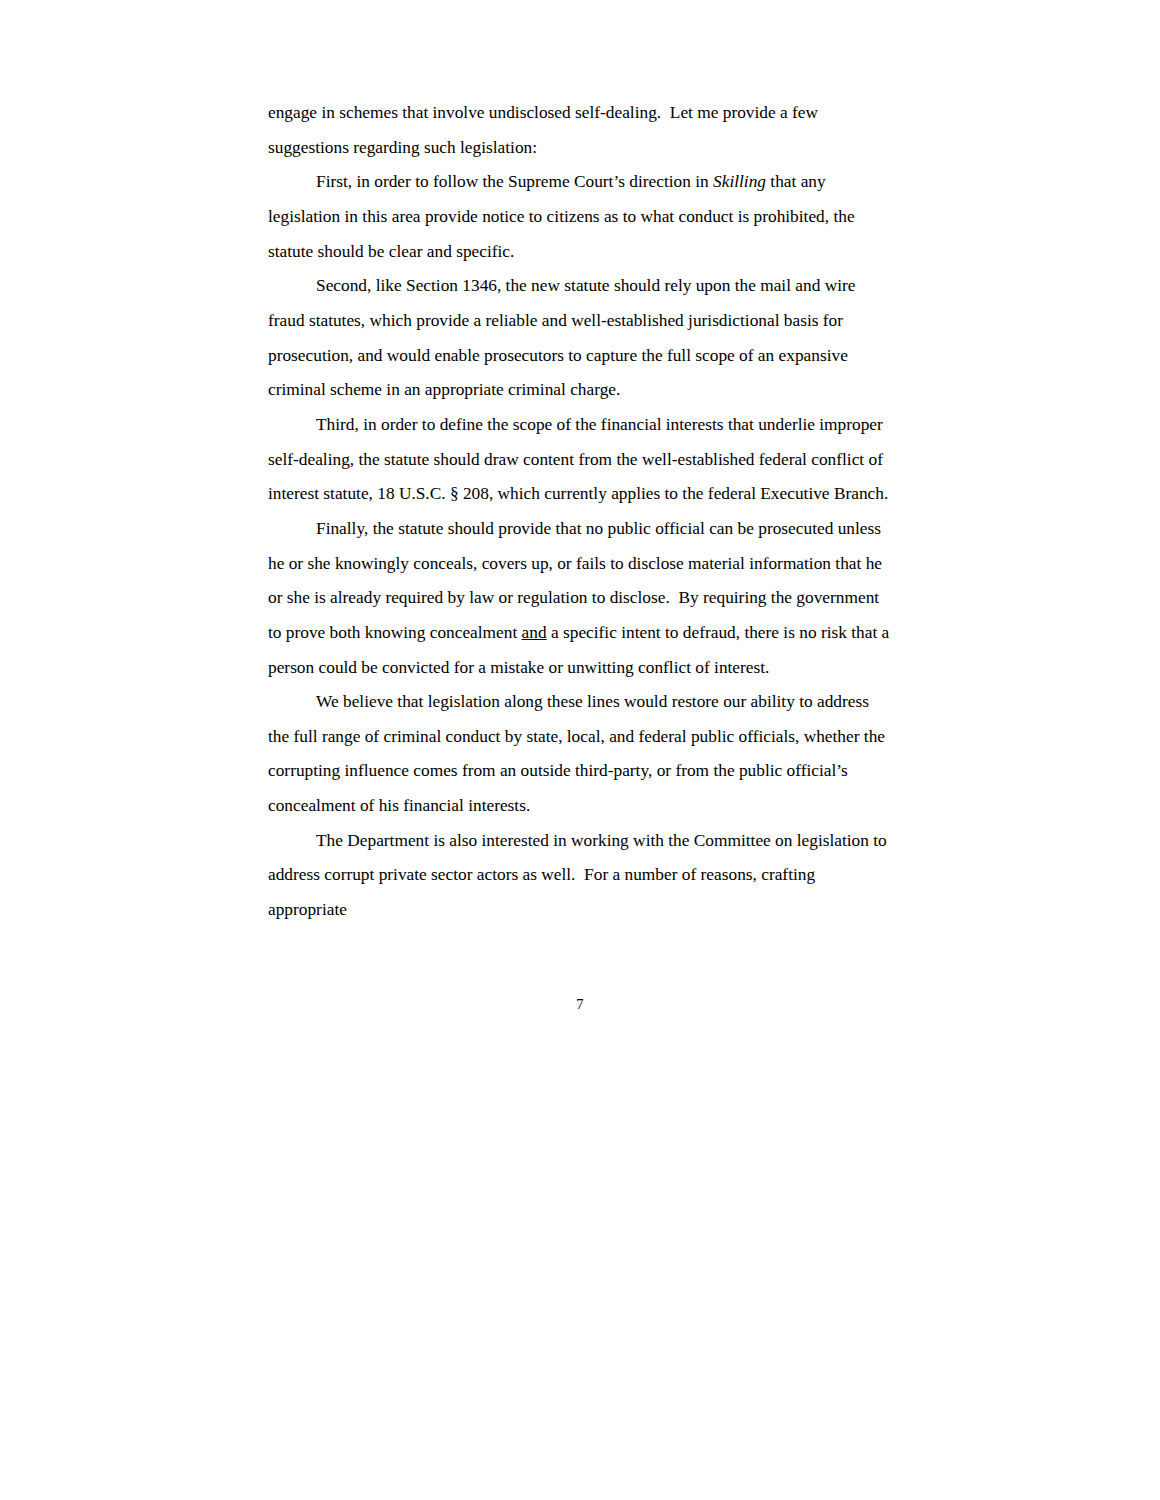engage in schemes that involve undisclosed self-dealing. Let me provide a few suggestions regarding such legislation:
First, in order to follow the Supreme Court’s direction in Skilling that any legislation in this area provide notice to citizens as to what conduct is prohibited, the statute should be clear and specific.
Second, like Section 1346, the new statute should rely upon the mail and wire fraud statutes, which provide a reliable and well-established jurisdictional basis for prosecution, and would enable prosecutors to capture the full scope of an expansive criminal scheme in an appropriate criminal charge.
Third, in order to define the scope of the financial interests that underlie improper self-dealing, the statute should draw content from the well-established federal conflict of interest statute, 18 U.S.C. § 208, which currently applies to the federal Executive Branch.
Finally, the statute should provide that no public official can be prosecuted unless he or she knowingly conceals, covers up, or fails to disclose material information that he or she is already required by law or regulation to disclose. By requiring the government to prove both knowing concealment and a specific intent to defraud, there is no risk that a person could be convicted for a mistake or unwitting conflict of interest.
We believe that legislation along these lines would restore our ability to address the full range of criminal conduct by state, local, and federal public officials, whether the corrupting influence comes from an outside third-party, or from the public official’s concealment of his financial interests.
The Department is also interested in working with the Committee on legislation to address corrupt private sector actors as well. For a number of reasons, crafting appropriate
7